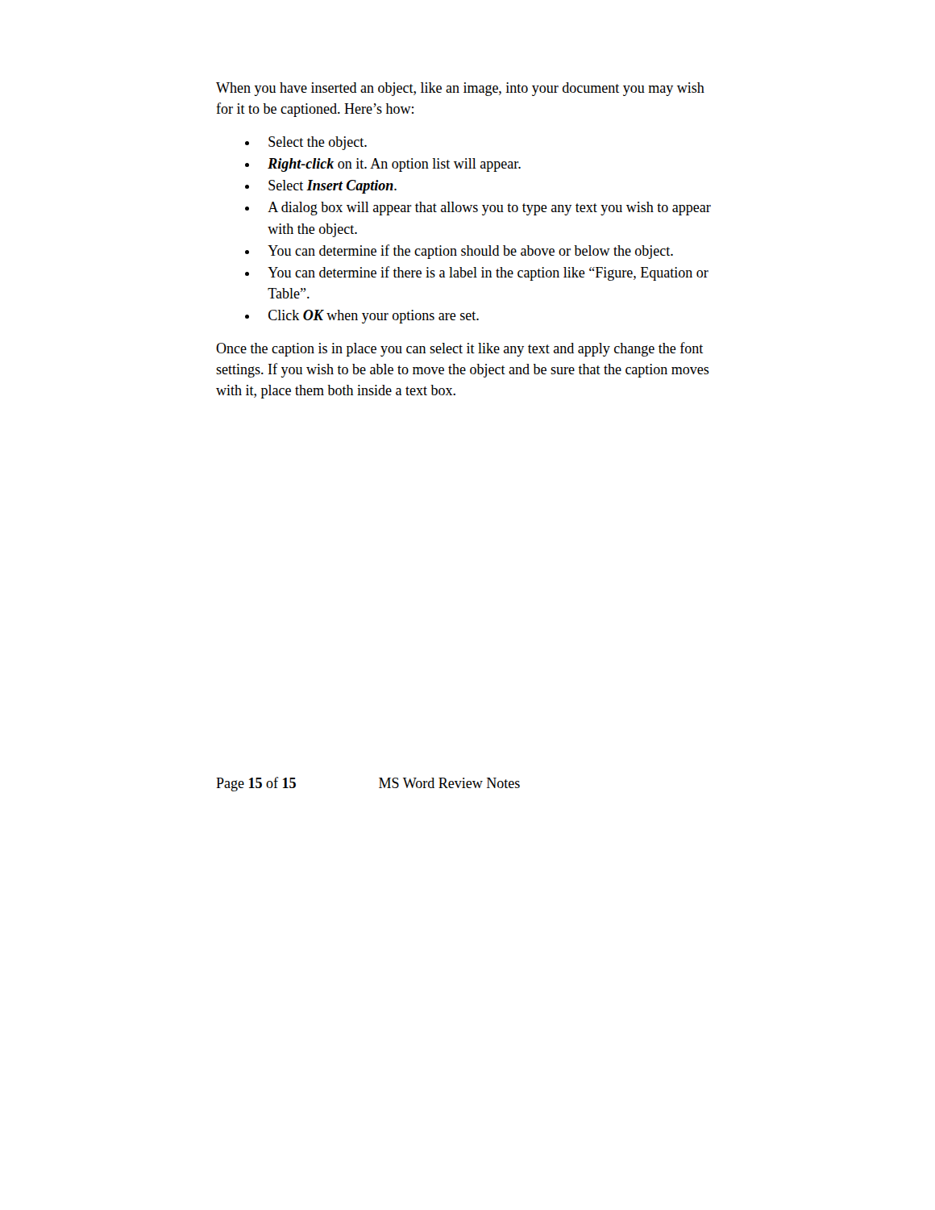When you have inserted an object, like an image, into your document you may wish for it to be captioned. Here’s how:
Select the object.
Right-click on it. An option list will appear.
Select Insert Caption.
A dialog box will appear that allows you to type any text you wish to appear with the object.
You can determine if the caption should be above or below the object.
You can determine if there is a label in the caption like “Figure, Equation or Table”.
Click OK when your options are set.
Once the caption is in place you can select it like any text and apply change the font settings. If you wish to be able to move the object and be sure that the caption moves with it, place them both inside a text box.
Page 15 of 15 MS Word Review Notes